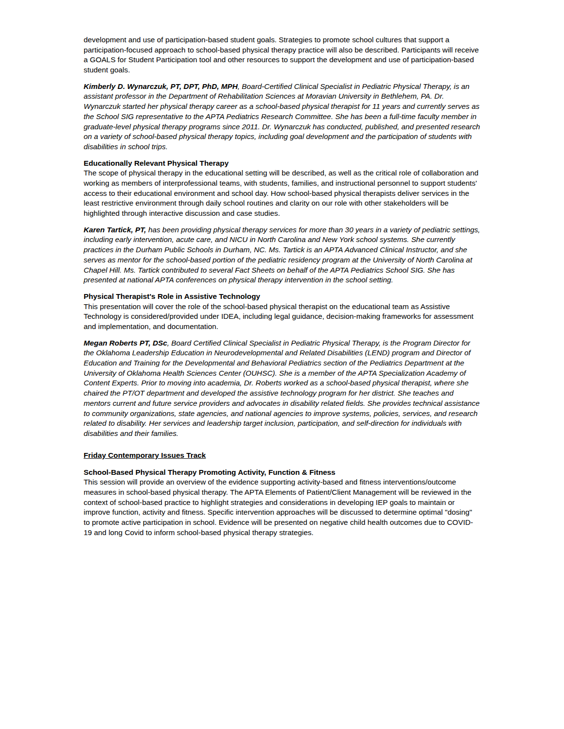development and use of participation-based student goals. Strategies to promote school cultures that support a participation-focused approach to school-based physical therapy practice will also be described. Participants will receive a GOALS for Student Participation tool and other resources to support the development and use of participation-based student goals.
Kimberly D. Wynarczuk, PT, DPT, PhD, MPH, Board-Certified Clinical Specialist in Pediatric Physical Therapy, is an assistant professor in the Department of Rehabilitation Sciences at Moravian University in Bethlehem, PA. Dr. Wynarczuk started her physical therapy career as a school-based physical therapist for 11 years and currently serves as the School SIG representative to the APTA Pediatrics Research Committee. She has been a full-time faculty member in graduate-level physical therapy programs since 2011. Dr. Wynarczuk has conducted, published, and presented research on a variety of school-based physical therapy topics, including goal development and the participation of students with disabilities in school trips.
Educationally Relevant Physical Therapy
The scope of physical therapy in the educational setting will be described, as well as the critical role of collaboration and working as members of interprofessional teams, with students, families, and instructional personnel to support students' access to their educational environment and school day. How school-based physical therapists deliver services in the least restrictive environment through daily school routines and clarity on our role with other stakeholders will be highlighted through interactive discussion and case studies.
Karen Tartick, PT, has been providing physical therapy services for more than 30 years in a variety of pediatric settings, including early intervention, acute care, and NICU in North Carolina and New York school systems. She currently practices in the Durham Public Schools in Durham, NC. Ms. Tartick is an APTA Advanced Clinical Instructor, and she serves as mentor for the school-based portion of the pediatric residency program at the University of North Carolina at Chapel Hill. Ms. Tartick contributed to several Fact Sheets on behalf of the APTA Pediatrics School SIG. She has presented at national APTA conferences on physical therapy intervention in the school setting.
Physical Therapist's Role in Assistive Technology
This presentation will cover the role of the school-based physical therapist on the educational team as Assistive Technology is considered/provided under IDEA, including legal guidance, decision-making frameworks for assessment and implementation, and documentation.
Megan Roberts PT, DSc, Board Certified Clinical Specialist in Pediatric Physical Therapy, is the Program Director for the Oklahoma Leadership Education in Neurodevelopmental and Related Disabilities (LEND) program and Director of Education and Training for the Developmental and Behavioral Pediatrics section of the Pediatrics Department at the University of Oklahoma Health Sciences Center (OUHSC). She is a member of the APTA Specialization Academy of Content Experts. Prior to moving into academia, Dr. Roberts worked as a school-based physical therapist, where she chaired the PT/OT department and developed the assistive technology program for her district. She teaches and mentors current and future service providers and advocates in disability related fields. She provides technical assistance to community organizations, state agencies, and national agencies to improve systems, policies, services, and research related to disability. Her services and leadership target inclusion, participation, and self-direction for individuals with disabilities and their families.
Friday Contemporary Issues Track
School-Based Physical Therapy Promoting Activity, Function & Fitness
This session will provide an overview of the evidence supporting activity-based and fitness interventions/outcome measures in school-based physical therapy. The APTA Elements of Patient/Client Management will be reviewed in the context of school-based practice to highlight strategies and considerations in developing IEP goals to maintain or improve function, activity and fitness. Specific intervention approaches will be discussed to determine optimal "dosing" to promote active participation in school. Evidence will be presented on negative child health outcomes due to COVID-19 and long Covid to inform school-based physical therapy strategies.